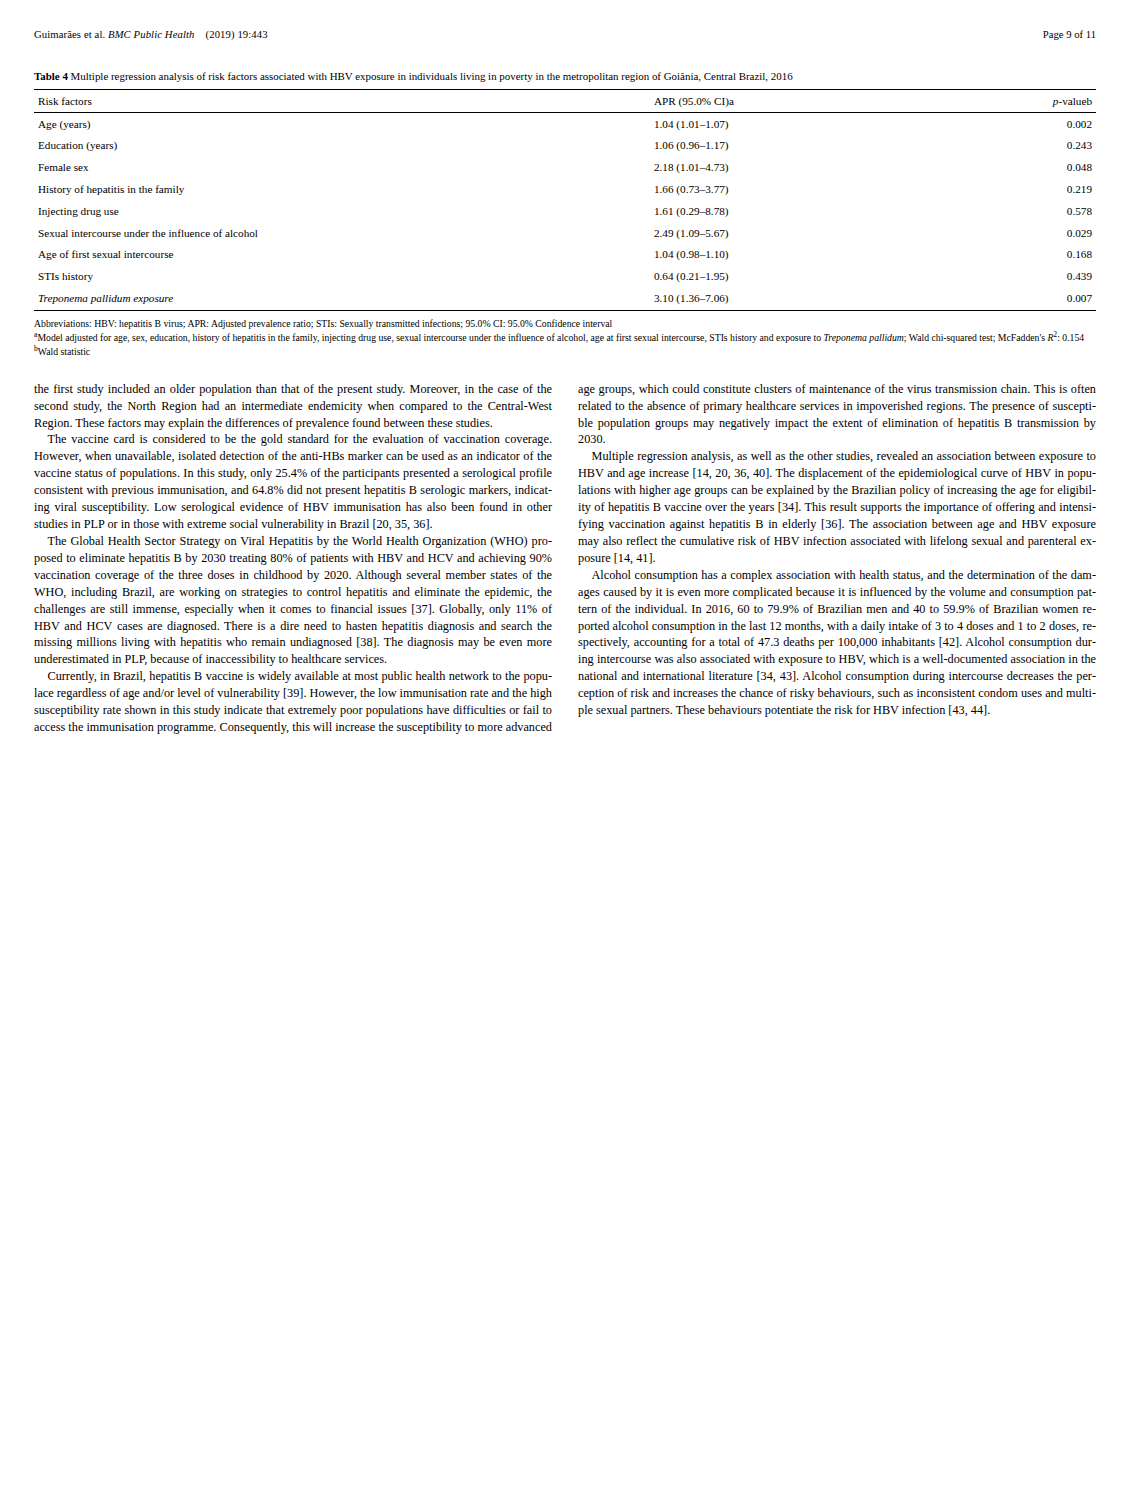Guimarães et al. BMC Public Health (2019) 19:443
Page 9 of 11
Table 4 Multiple regression analysis of risk factors associated with HBV exposure in individuals living in poverty in the metropolitan region of Goiânia, Central Brazil, 2016
| Risk factors | APR (95.0% CI) a | p -value b |
| --- | --- | --- |
| Age (years) | 1.04 (1.01–1.07) | 0.002 |
| Education (years) | 1.06 (0.96–1.17) | 0.243 |
| Female sex | 2.18 (1.01–4.73) | 0.048 |
| History of hepatitis in the family | 1.66 (0.73–3.77) | 0.219 |
| Injecting drug use | 1.61 (0.29–8.78) | 0.578 |
| Sexual intercourse under the influence of alcohol | 2.49 (1.09–5.67) | 0.029 |
| Age of first sexual intercourse | 1.04 (0.98–1.10) | 0.168 |
| STIs history | 0.64 (0.21–1.95) | 0.439 |
| Treponema pallidum exposure | 3.10 (1.36–7.06) | 0.007 |
Abbreviations: HBV: hepatitis B virus; APR: Adjusted prevalence ratio; STIs: Sexually transmitted infections; 95.0% CI: 95.0% Confidence interval
a Model adjusted for age, sex, education, history of hepatitis in the family, injecting drug use, sexual intercourse under the influence of alcohol, age at first sexual intercourse, STIs history and exposure to Treponema pallidum; Wald chi-squared test; McFadden's R 2: 0.154
b Wald statistic
the first study included an older population than that of the present study. Moreover, in the case of the second study, the North Region had an intermediate endemicity when compared to the Central-West Region. These factors may explain the differences of prevalence found between these studies.
The vaccine card is considered to be the gold standard for the evaluation of vaccination coverage. However, when unavailable, isolated detection of the anti-HBs marker can be used as an indicator of the vaccine status of populations. In this study, only 25.4% of the participants presented a serological profile consistent with previous immunisation, and 64.8% did not present hepatitis B serologic markers, indicating viral susceptibility. Low serological evidence of HBV immunisation has also been found in other studies in PLP or in those with extreme social vulnerability in Brazil [20, 35, 36].
The Global Health Sector Strategy on Viral Hepatitis by the World Health Organization (WHO) proposed to eliminate hepatitis B by 2030 treating 80% of patients with HBV and HCV and achieving 90% vaccination coverage of the three doses in childhood by 2020. Although several member states of the WHO, including Brazil, are working on strategies to control hepatitis and eliminate the epidemic, the challenges are still immense, especially when it comes to financial issues [37]. Globally, only 11% of HBV and HCV cases are diagnosed. There is a dire need to hasten hepatitis diagnosis and search the missing millions living with hepatitis who remain undiagnosed [38]. The diagnosis may be even more underestimated in PLP, because of inaccessibility to healthcare services.
Currently, in Brazil, hepatitis B vaccine is widely available at most public health network to the populace regardless of age and/or level of vulnerability [39]. However, the low immunisation rate and the high susceptibility rate shown in this study indicate that extremely poor populations have difficulties or fail to access the immunisation programme. Consequently, this will increase the susceptibility to more advanced age groups, which could constitute clusters of maintenance of the virus transmission chain. This is often related to the absence of primary healthcare services in impoverished regions. The presence of susceptible population groups may negatively impact the extent of elimination of hepatitis B transmission by 2030.
Multiple regression analysis, as well as the other studies, revealed an association between exposure to HBV and age increase [14, 20, 36, 40]. The displacement of the epidemiological curve of HBV in populations with higher age groups can be explained by the Brazilian policy of increasing the age for eligibility of hepatitis B vaccine over the years [34]. This result supports the importance of offering and intensifying vaccination against hepatitis B in elderly [36]. The association between age and HBV exposure may also reflect the cumulative risk of HBV infection associated with lifelong sexual and parenteral exposure [14, 41].
Alcohol consumption has a complex association with health status, and the determination of the damages caused by it is even more complicated because it is influenced by the volume and consumption pattern of the individual. In 2016, 60 to 79.9% of Brazilian men and 40 to 59.9% of Brazilian women reported alcohol consumption in the last 12 months, with a daily intake of 3 to 4 doses and 1 to 2 doses, respectively, accounting for a total of 47.3 deaths per 100,000 inhabitants [42]. Alcohol consumption during intercourse was also associated with exposure to HBV, which is a well-documented association in the national and international literature [34, 43]. Alcohol consumption during intercourse decreases the perception of risk and increases the chance of risky behaviours, such as inconsistent condom uses and multiple sexual partners. These behaviours potentiate the risk for HBV infection [43, 44].